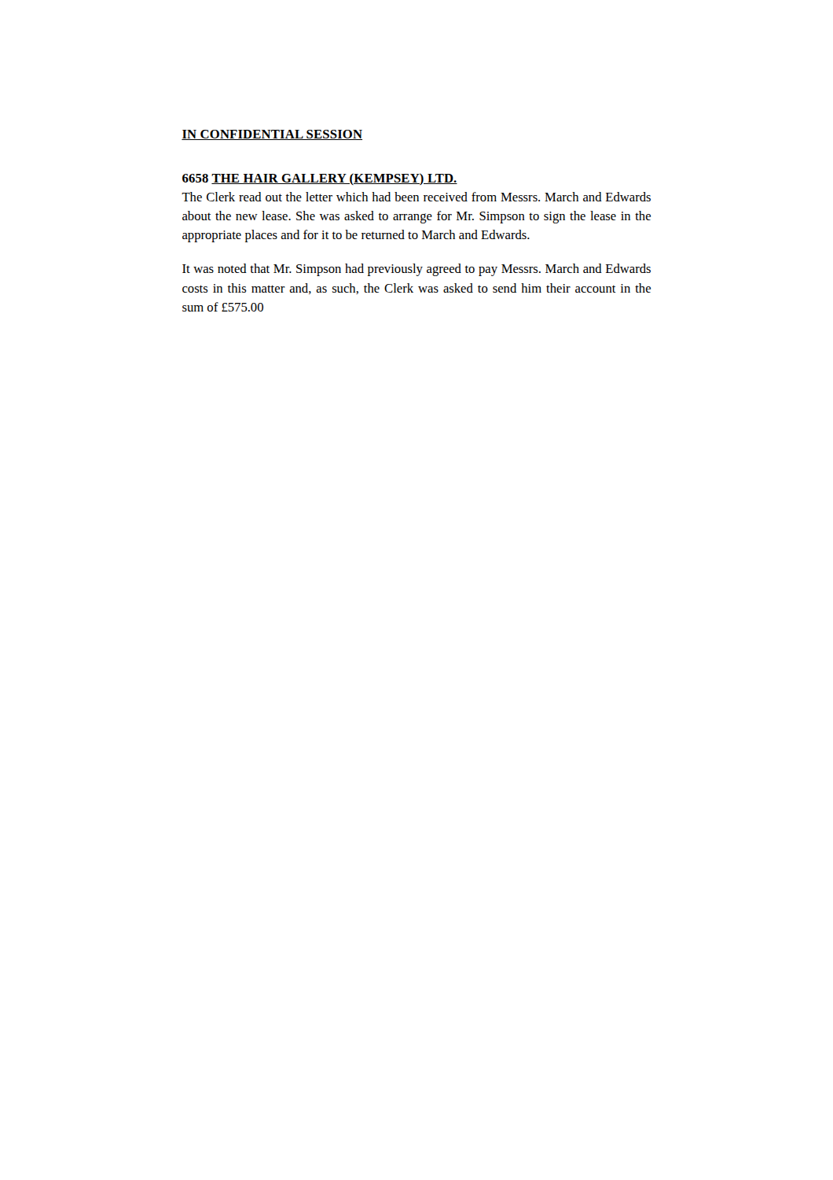IN CONFIDENTIAL SESSION
6658 THE HAIR GALLERY (KEMPSEY) LTD.
The Clerk read out the letter which had been received from Messrs. March and Edwards about the new lease. She was asked to arrange for Mr. Simpson to sign the lease in the appropriate places and for it to be returned to March and Edwards.
It was noted that Mr. Simpson had previously agreed to pay Messrs. March and Edwards costs in this matter and, as such, the Clerk was asked to send him their account in the sum of £575.00